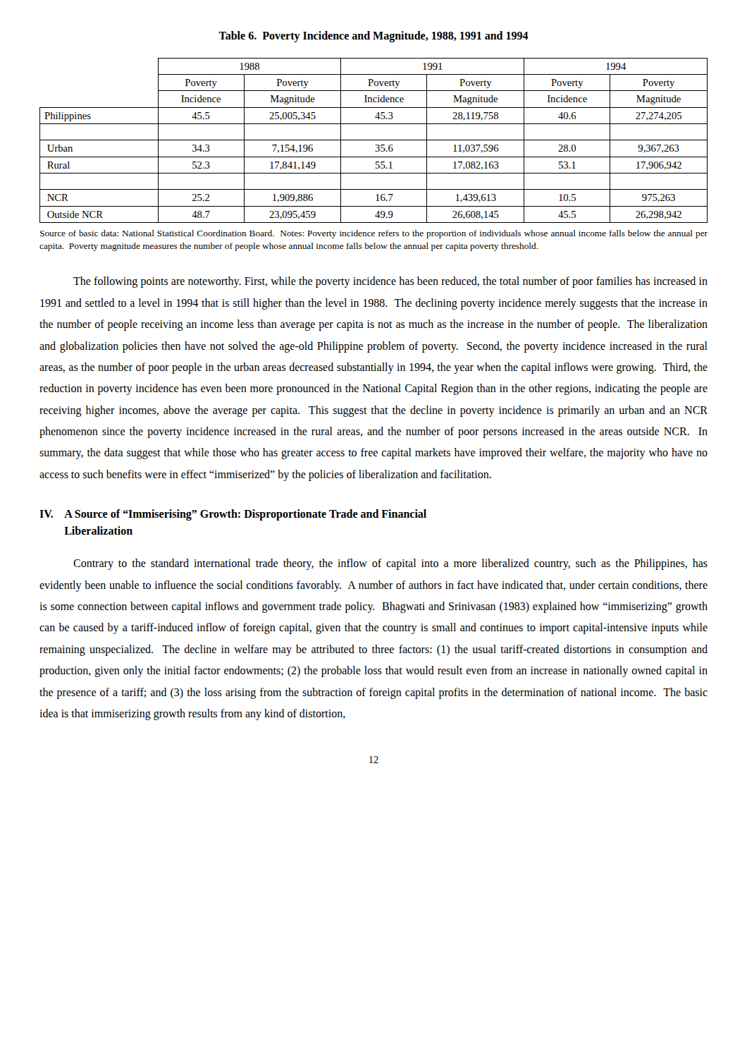Table 6. Poverty Incidence and Magnitude, 1988, 1991 and 1994
| | 1988 | 1991 | 1994 |
| --- | --- | --- | --- |
| Poverty | Poverty | Poverty | Poverty | Poverty | Poverty |
| Incidence | Magnitude | Incidence | Magnitude | Incidence | Magnitude |
| Philippines | 45.5 | 25,005,345 | 45.3 | 28,119,758 | 40.6 | 27,274,205 |
| Urban | 34.3 | 7,154,196 | 35.6 | 11,037,596 | 28.0 | 9,367,263 |
| Rural | 52.3 | 17,841,149 | 55.1 | 17,082,163 | 53.1 | 17,906,942 |
| NCR | 25.2 | 1,909,886 | 16.7 | 1,439,613 | 10.5 | 975,263 |
| Outside NCR | 48.7 | 23,095,459 | 49.9 | 26,608,145 | 45.5 | 26,298,942 |
Source of basic data: National Statistical Coordination Board. Notes: Poverty incidence refers to the proportion of individuals whose annual income falls below the annual per capita. Poverty magnitude measures the number of people whose annual income falls below the annual per capita poverty threshold.
The following points are noteworthy. First, while the poverty incidence has been reduced, the total number of poor families has increased in 1991 and settled to a level in 1994 that is still higher than the level in 1988. The declining poverty incidence merely suggests that the increase in the number of people receiving an income less than average per capita is not as much as the increase in the number of people. The liberalization and globalization policies then have not solved the age-old Philippine problem of poverty. Second, the poverty incidence increased in the rural areas, as the number of poor people in the urban areas decreased substantially in 1994, the year when the capital inflows were growing. Third, the reduction in poverty incidence has even been more pronounced in the National Capital Region than in the other regions, indicating the people are receiving higher incomes, above the average per capita. This suggest that the decline in poverty incidence is primarily an urban and an NCR phenomenon since the poverty incidence increased in the rural areas, and the number of poor persons increased in the areas outside NCR. In summary, the data suggest that while those who has greater access to free capital markets have improved their welfare, the majority who have no access to such benefits were in effect “immiserized” by the policies of liberalization and facilitation.
IV. A Source of “Immiserising” Growth: Disproportionate Trade and Financial
Liberalization
Contrary to the standard international trade theory, the inflow of capital into a more liberalized country, such as the Philippines, has evidently been unable to influence the social conditions favorably. A number of authors in fact have indicated that, under certain conditions, there is some connection between capital inflows and government trade policy. Bhagwati and Srinivasan (1983) explained how “immiserizing” growth can be caused by a tariff-induced inflow of foreign capital, given that the country is small and continues to import capital-intensive inputs while remaining unspecialized. The decline in welfare may be attributed to three factors: (1) the usual tariff-created distortions in consumption and production, given only the initial factor endowments; (2) the probable loss that would result even from an increase in nationally owned capital in the presence of a tariff; and (3) the loss arising from the subtraction of foreign capital profits in the determination of national income. The basic idea is that immiserizing growth results from any kind of distortion,
12